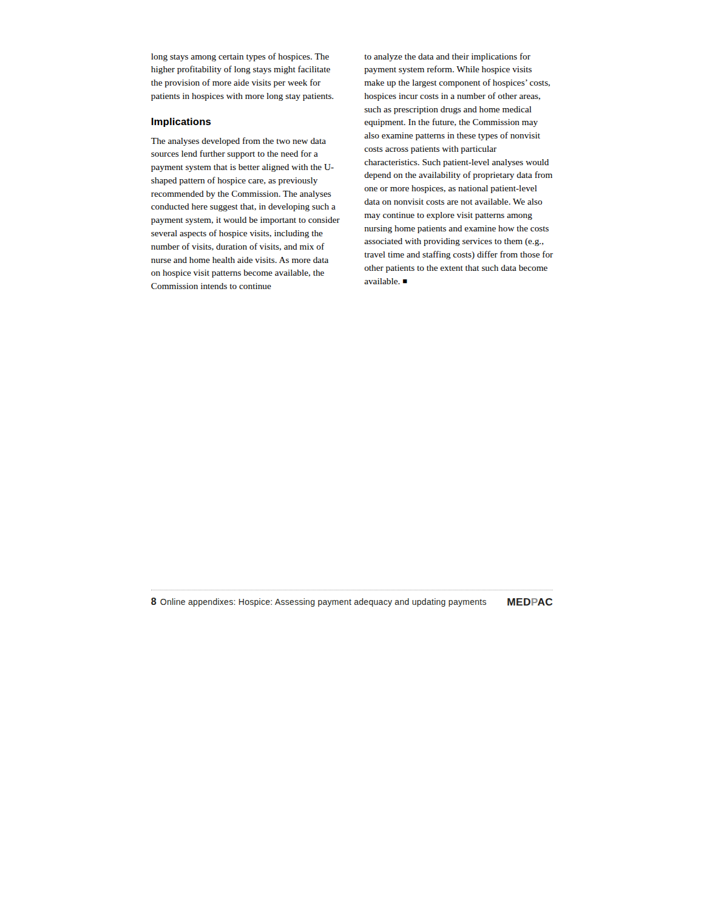long stays among certain types of hospices. The higher profitability of long stays might facilitate the provision of more aide visits per week for patients in hospices with more long stay patients.
Implications
The analyses developed from the two new data sources lend further support to the need for a payment system that is better aligned with the U-shaped pattern of hospice care, as previously recommended by the Commission. The analyses conducted here suggest that, in developing such a payment system, it would be important to consider several aspects of hospice visits, including the number of visits, duration of visits, and mix of nurse and home health aide visits. As more data on hospice visit patterns become available, the Commission intends to continue
to analyze the data and their implications for payment system reform. While hospice visits make up the largest component of hospices’ costs, hospices incur costs in a number of other areas, such as prescription drugs and home medical equipment. In the future, the Commission may also examine patterns in these types of nonvisit costs across patients with particular characteristics. Such patient-level analyses would depend on the availability of proprietary data from one or more hospices, as national patient-level data on nonvisit costs are not available. We also may continue to explore visit patterns among nursing home patients and examine how the costs associated with providing services to them (e.g., travel time and staffing costs) differ from those for other patients to the extent that such data become available. ■
8 Online appendixes: Hospice: Assessing payment adequacy and updating payments
MEDPAC